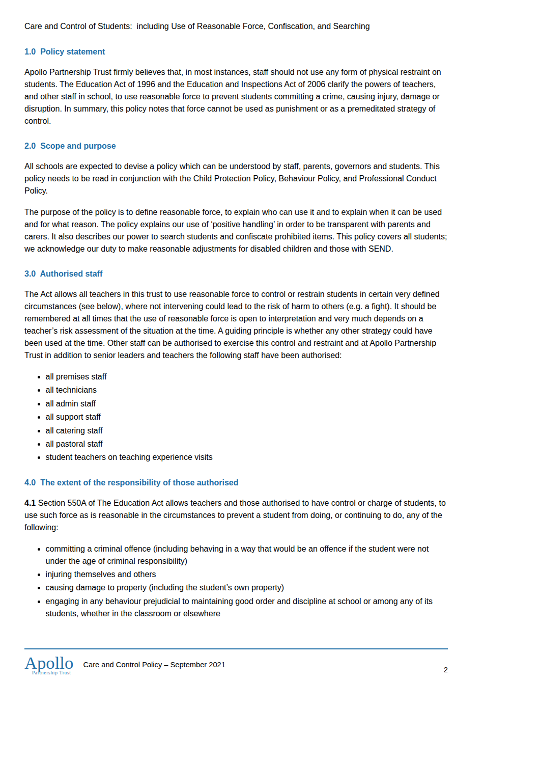Care and Control of Students: including Use of Reasonable Force, Confiscation, and Searching
1.0 Policy statement
Apollo Partnership Trust firmly believes that, in most instances, staff should not use any form of physical restraint on students. The Education Act of 1996 and the Education and Inspections Act of 2006 clarify the powers of teachers, and other staff in school, to use reasonable force to prevent students committing a crime, causing injury, damage or disruption. In summary, this policy notes that force cannot be used as punishment or as a premeditated strategy of control.
2.0 Scope and purpose
All schools are expected to devise a policy which can be understood by staff, parents, governors and students. This policy needs to be read in conjunction with the Child Protection Policy, Behaviour Policy, and Professional Conduct Policy.
The purpose of the policy is to define reasonable force, to explain who can use it and to explain when it can be used and for what reason. The policy explains our use of ‘positive handling’ in order to be transparent with parents and carers. It also describes our power to search students and confiscate prohibited items. This policy covers all students; we acknowledge our duty to make reasonable adjustments for disabled children and those with SEND.
3.0 Authorised staff
The Act allows all teachers in this trust to use reasonable force to control or restrain students in certain very defined circumstances (see below), where not intervening could lead to the risk of harm to others (e.g. a fight). It should be remembered at all times that the use of reasonable force is open to interpretation and very much depends on a teacher’s risk assessment of the situation at the time. A guiding principle is whether any other strategy could have been used at the time. Other staff can be authorised to exercise this control and restraint and at Apollo Partnership Trust in addition to senior leaders and teachers the following staff have been authorised:
all premises staff
all technicians
all admin staff
all support staff
all catering staff
all pastoral staff
student teachers on teaching experience visits
4.0 The extent of the responsibility of those authorised
4.1 Section 550A of The Education Act allows teachers and those authorised to have control or charge of students, to use such force as is reasonable in the circumstances to prevent a student from doing, or continuing to do, any of the following:
committing a criminal offence (including behaving in a way that would be an offence if the student were not under the age of criminal responsibility)
injuring themselves and others
causing damage to property (including the student’s own property)
engaging in any behaviour prejudicial to maintaining good order and discipline at school or among any of its students, whether in the classroom or elsewhere
ApolloPartnership Trust
Care and Control Policy – September 2021
2